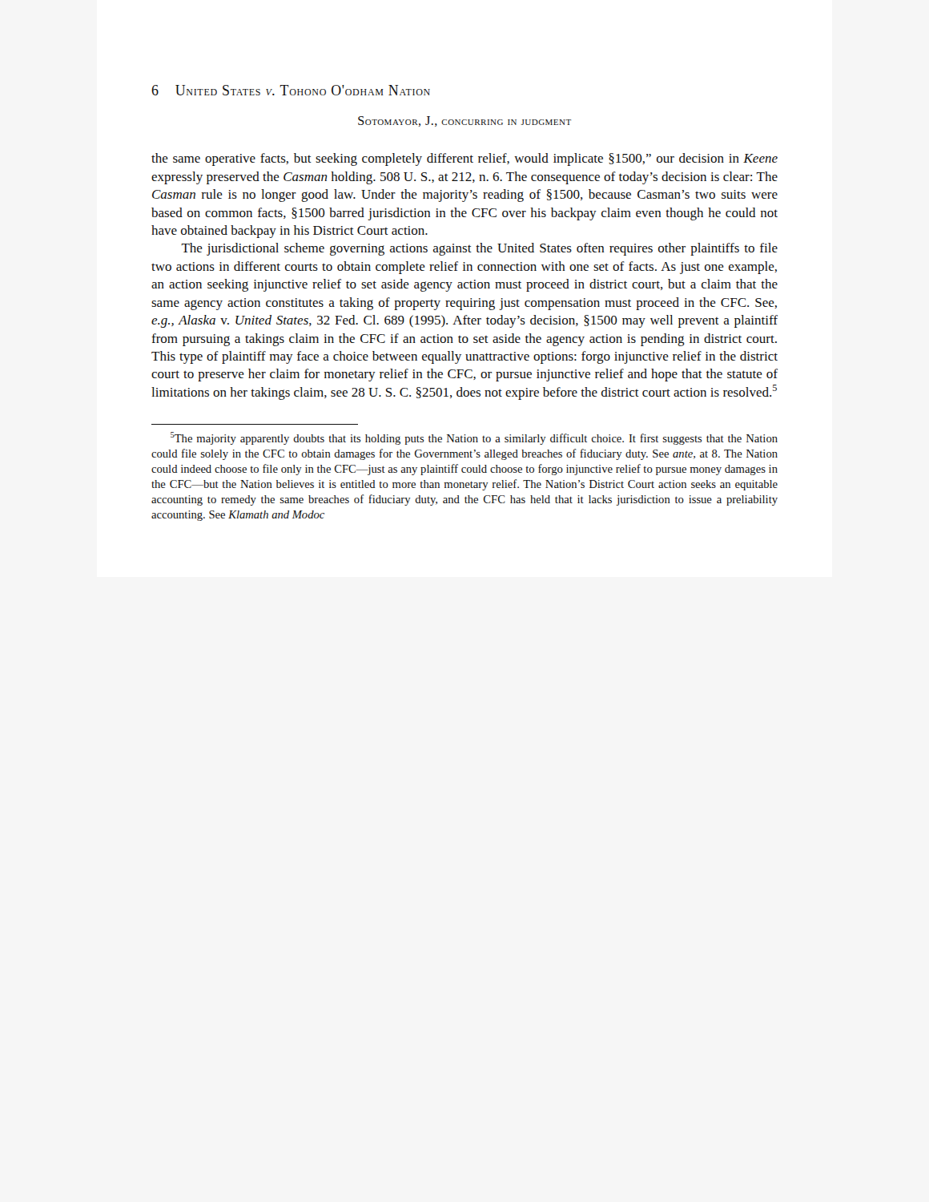6 United States v. Tohono O'odham Nation
Sotomayor, J., concurring in judgment
the same operative facts, but seeking completely different relief, would implicate §1500,” our decision in Keene expressly preserved the Casman holding. 508 U. S., at 212, n. 6. The consequence of today’s decision is clear: The Casman rule is no longer good law. Under the majority’s reading of §1500, because Casman’s two suits were based on common facts, §1500 barred jurisdiction in the CFC over his backpay claim even though he could not have obtained backpay in his District Court action.
The jurisdictional scheme governing actions against the United States often requires other plaintiffs to file two actions in different courts to obtain complete relief in connection with one set of facts. As just one example, an action seeking injunctive relief to set aside agency action must proceed in district court, but a claim that the same agency action constitutes a taking of property requiring just compensation must proceed in the CFC. See, e.g., Alaska v. United States, 32 Fed. Cl. 689 (1995). After today’s decision, §1500 may well prevent a plaintiff from pursuing a takings claim in the CFC if an action to set aside the agency action is pending in district court. This type of plaintiff may face a choice between equally unattractive options: forgo injunctive relief in the district court to preserve her claim for monetary relief in the CFC, or pursue injunctive relief and hope that the statute of limitations on her takings claim, see 28 U. S. C. §2501, does not expire before the district court action is resolved.5
5The majority apparently doubts that its holding puts the Nation to a similarly difficult choice. It first suggests that the Nation could file solely in the CFC to obtain damages for the Government’s alleged breaches of fiduciary duty. See ante, at 8. The Nation could indeed choose to file only in the CFC—just as any plaintiff could choose to forgo injunctive relief to pursue money damages in the CFC—but the Nation believes it is entitled to more than monetary relief. The Nation’s District Court action seeks an equitable accounting to remedy the same breaches of fiduciary duty, and the CFC has held that it lacks jurisdiction to issue a preliability accounting. See Klamath and Modoc